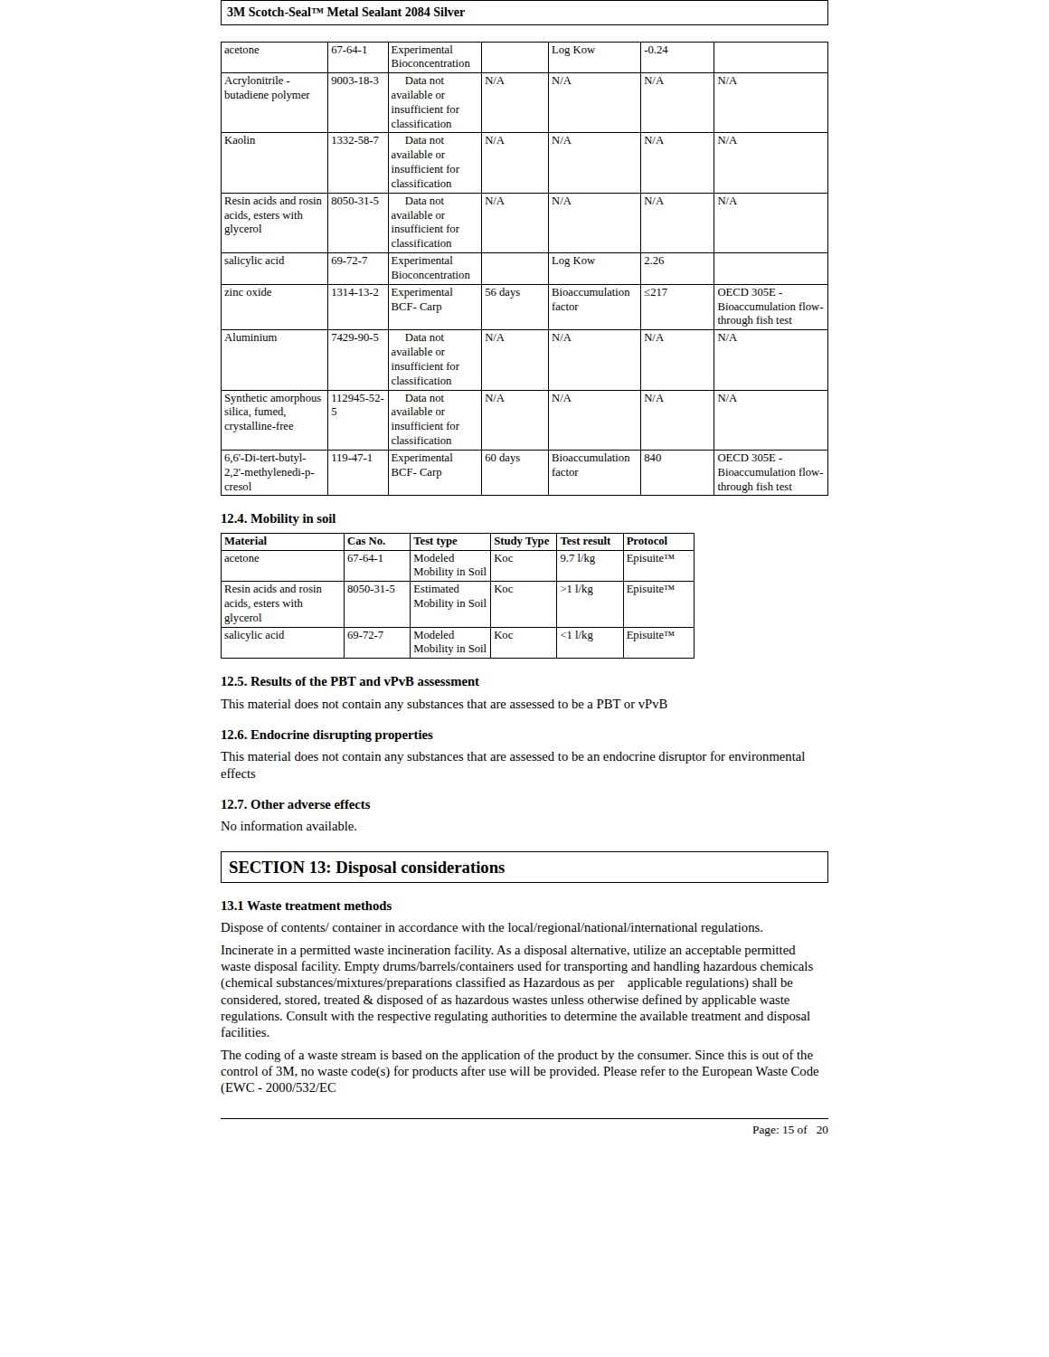3M Scotch-Seal™ Metal Sealant 2084 Silver
| acetone | 67-64-1 | Experimental Bioconcentration | | Log Kow | -0.24 | |
| Acrylonitrile - butadiene polymer | 9003-18-3 | Data not available or insufficient for classification | N/A | N/A | N/A | N/A |
| Kaolin | 1332-58-7 | Data not available or insufficient for classification | N/A | N/A | N/A | N/A |
| Resin acids and rosin acids, esters with glycerol | 8050-31-5 | Data not available or insufficient for classification | N/A | N/A | N/A | N/A |
| salicylic acid | 69-72-7 | Experimental Bioconcentration | | Log Kow | 2.26 | |
| zinc oxide | 1314-13-2 | Experimental BCF- Carp | 56 days | Bioaccumulation factor | ≤217 | OECD 305E - Bioaccumulation flow-through fish test |
| Aluminium | 7429-90-5 | Data not available or insufficient for classification | N/A | N/A | N/A | N/A |
| Synthetic amorphous silica, fumed, crystalline-free | 112945-52-5 | Data not available or insufficient for classification | N/A | N/A | N/A | N/A |
| 6,6'-Di-tert-butyl-2,2'-methylenedi-p-cresol | 119-47-1 | Experimental BCF- Carp | 60 days | Bioaccumulation factor | 840 | OECD 305E - Bioaccumulation flow-through fish test |
12.4. Mobility in soil
| Material | Cas No. | Test type | Study Type | Test result | Protocol |
| --- | --- | --- | --- | --- | --- |
| acetone | 67-64-1 | Modeled Mobility in Soil | Koc | 9.7 l/kg | Episuite™ |
| Resin acids and rosin acids, esters with glycerol | 8050-31-5 | Estimated Mobility in Soil | Koc | >1 l/kg | Episuite™ |
| salicylic acid | 69-72-7 | Modeled Mobility in Soil | Koc | <1 l/kg | Episuite™ |
12.5. Results of the PBT and vPvB assessment
This material does not contain any substances that are assessed to be a PBT or vPvB
12.6. Endocrine disrupting properties
This material does not contain any substances that are assessed to be an endocrine disruptor for environmental effects
12.7. Other adverse effects
No information available.
SECTION 13: Disposal considerations
13.1 Waste treatment methods
Dispose of contents/ container in accordance with the local/regional/national/international regulations.
Incinerate in a permitted waste incineration facility. As a disposal alternative, utilize an acceptable permitted waste disposal facility. Empty drums/barrels/containers used for transporting and handling hazardous chemicals (chemical substances/mixtures/preparations classified as Hazardous as per applicable regulations) shall be considered, stored, treated & disposed of as hazardous wastes unless otherwise defined by applicable waste regulations. Consult with the respective regulating authorities to determine the available treatment and disposal facilities.
The coding of a waste stream is based on the application of the product by the consumer. Since this is out of the control of 3M, no waste code(s) for products after use will be provided. Please refer to the European Waste Code (EWC - 2000/532/EC
Page: 15 of 20